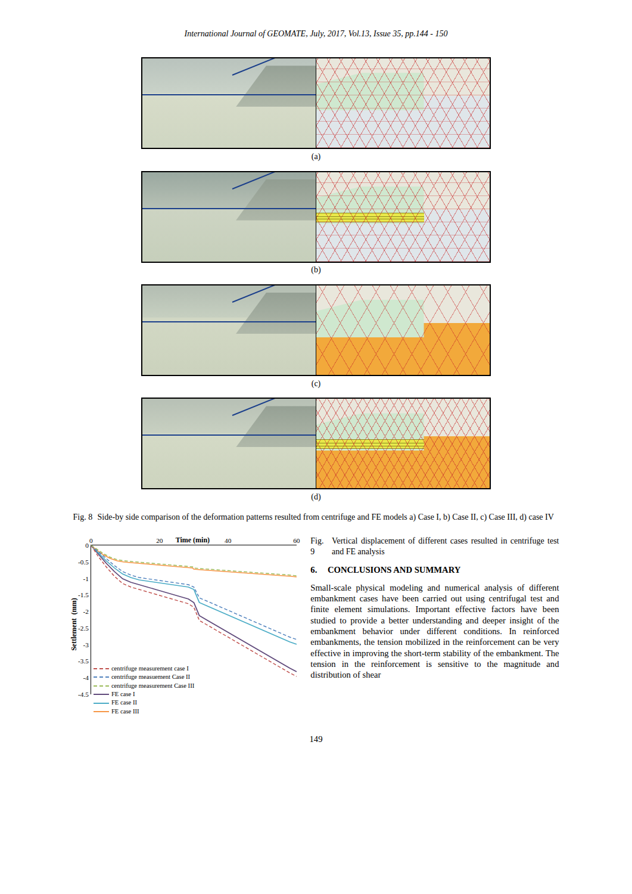International Journal of GEOMATE, July, 2017, Vol.13, Issue 35, pp.144 - 150
(a)
(b)
(c)
(d)
Fig. 8 Side-by side comparison of the deformation patterns resulted from centrifuge and FE models a) Case I, b) Case II, c) Case III, d) case IV
Time (min)
0 20 40 60
Settlement (mm)
0 -0.5 -1 -1.5 -2 -2.5 -3 -3.5 -4 -4.5
centrifuge measurement case I
centrifuge measuement Case II
centrifuge measurement Case III
FE case I
FE case II
FE case III
Fig. 9 Vertical displacement of different cases resulted in centrifuge test and FE analysis
6. CONCLUSIONS AND SUMMARY
Small-scale physical modeling and numerical analysis of different embankment cases have been carried out using centrifugal test and finite element simulations. Important effective factors have been studied to provide a better understanding and deeper insight of the embankment behavior under different conditions. In reinforced embankments, the tension mobilized in the reinforcement can be very effective in improving the short-term stability of the embankment. The tension in the reinforcement is sensitive to the magnitude and distribution of shear
149